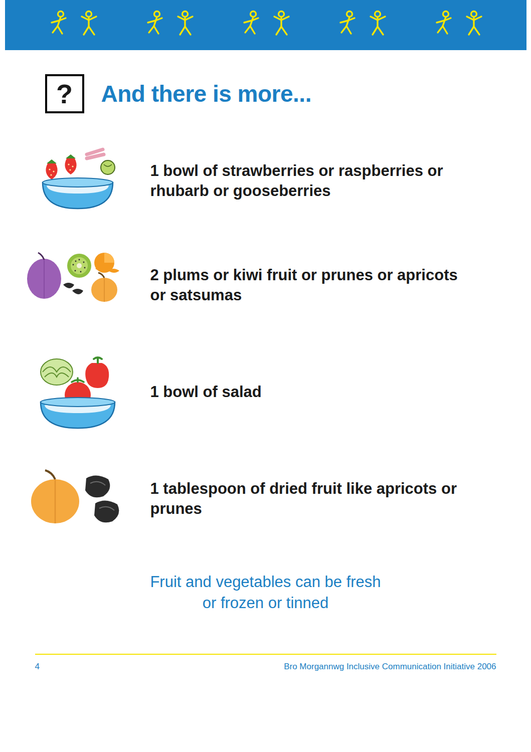?
And there is more...
1 bowl of strawberries or raspberries or rhubarb or gooseberries
2 plums or kiwi fruit or prunes or apricots or satsumas
1 bowl of salad
1 tablespoon of dried fruit like apricots or prunes
Fruit and vegetables can be fresh
or frozen or tinned
4 Bro Morgannwg Inclusive Communication Initiative 2006